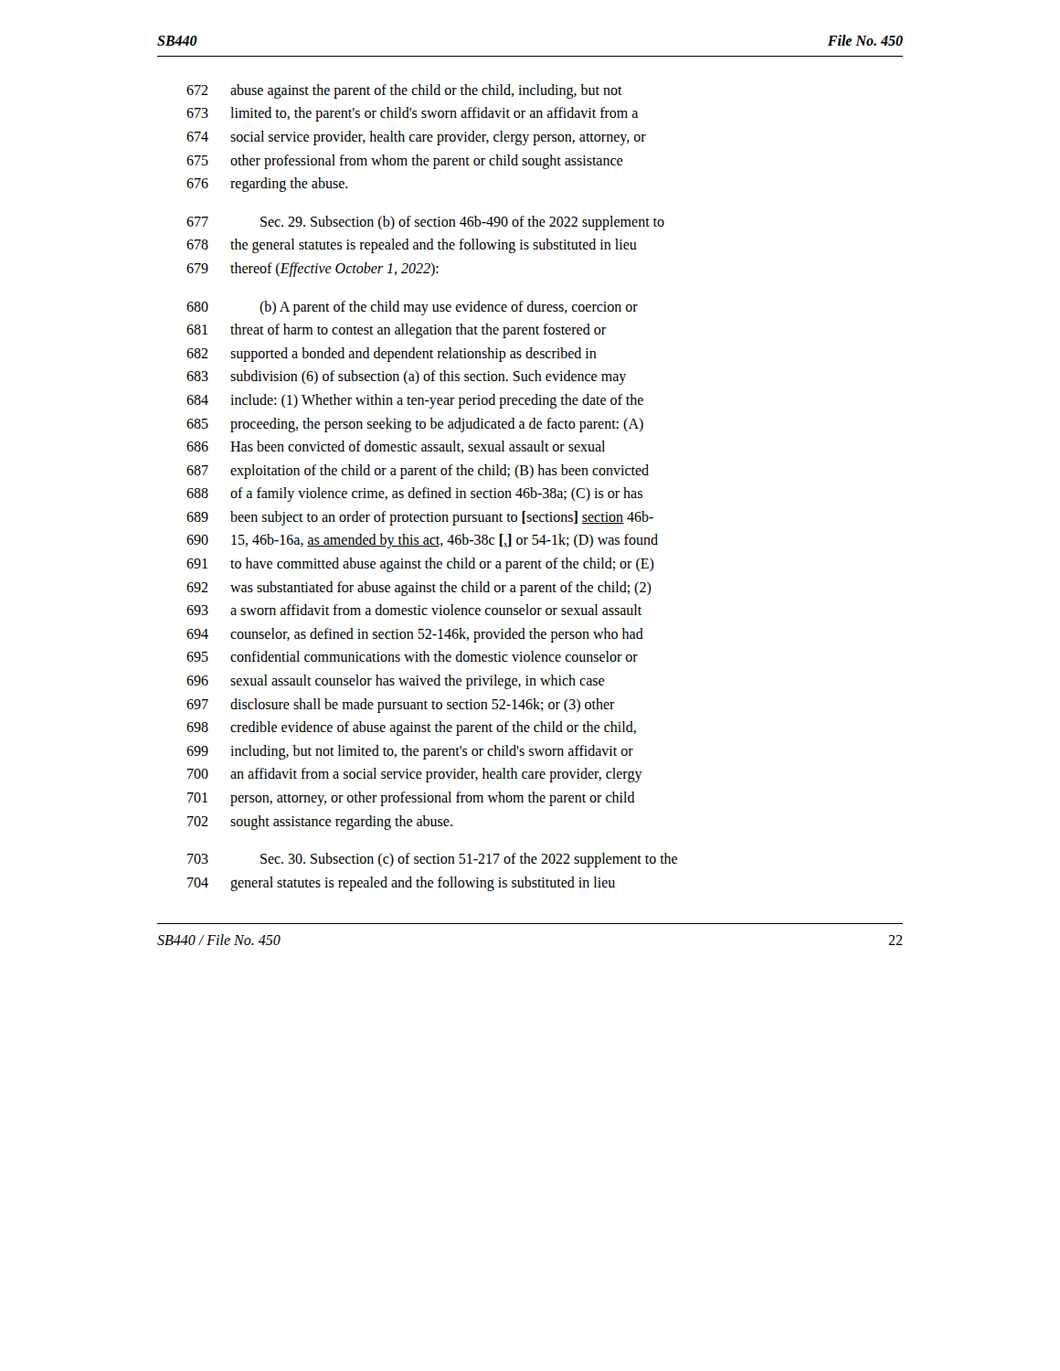SB440 File No. 450
672 abuse against the parent of the child or the child, including, but not
673 limited to, the parent's or child's sworn affidavit or an affidavit from a
674 social service provider, health care provider, clergy person, attorney, or
675 other professional from whom the parent or child sought assistance
676 regarding the abuse.
677 Sec. 29. Subsection (b) of section 46b-490 of the 2022 supplement to
678 the general statutes is repealed and the following is substituted in lieu
679 thereof (Effective October 1, 2022):
680(b) A parent of the child may use evidence of duress, coercion or
681 threat of harm to contest an allegation that the parent fostered or
682 supported a bonded and dependent relationship as described in
683 subdivision (6) of subsection (a) of this section. Such evidence may
684 include: (1) Whether within a ten-year period preceding the date of the
685 proceeding, the person seeking to be adjudicated a de facto parent: (A)
686 Has been convicted of domestic assault, sexual assault or sexual
687 exploitation of the child or a parent of the child; (B) has been convicted
688 of a family violence crime, as defined in section 46b-38a; (C) is or has
689 been subject to an order of protection pursuant to [sections] section 46b-
69015, 46b-16a, as amended by this act, 46b-38c [,] or 54-1k; (D) was found
691 to have committed abuse against the child or a parent of the child; or (E)
692 was substantiated for abuse against the child or a parent of the child; (2)
693 a sworn affidavit from a domestic violence counselor or sexual assault
694 counselor, as defined in section 52-146k, provided the person who had
695 confidential communications with the domestic violence counselor or
696 sexual assault counselor has waived the privilege, in which case
697 disclosure shall be made pursuant to section 52-146k; or (3) other
698 credible evidence of abuse against the parent of the child or the child,
699 including, but not limited to, the parent's or child's sworn affidavit or
700 an affidavit from a social service provider, health care provider, clergy
701 person, attorney, or other professional from whom the parent or child
702 sought assistance regarding the abuse.
703 Sec. 30. Subsection (c) of section 51-217 of the 2022 supplement to the
704 general statutes is repealed and the following is substituted in lieu
SB440 / File No. 450 22